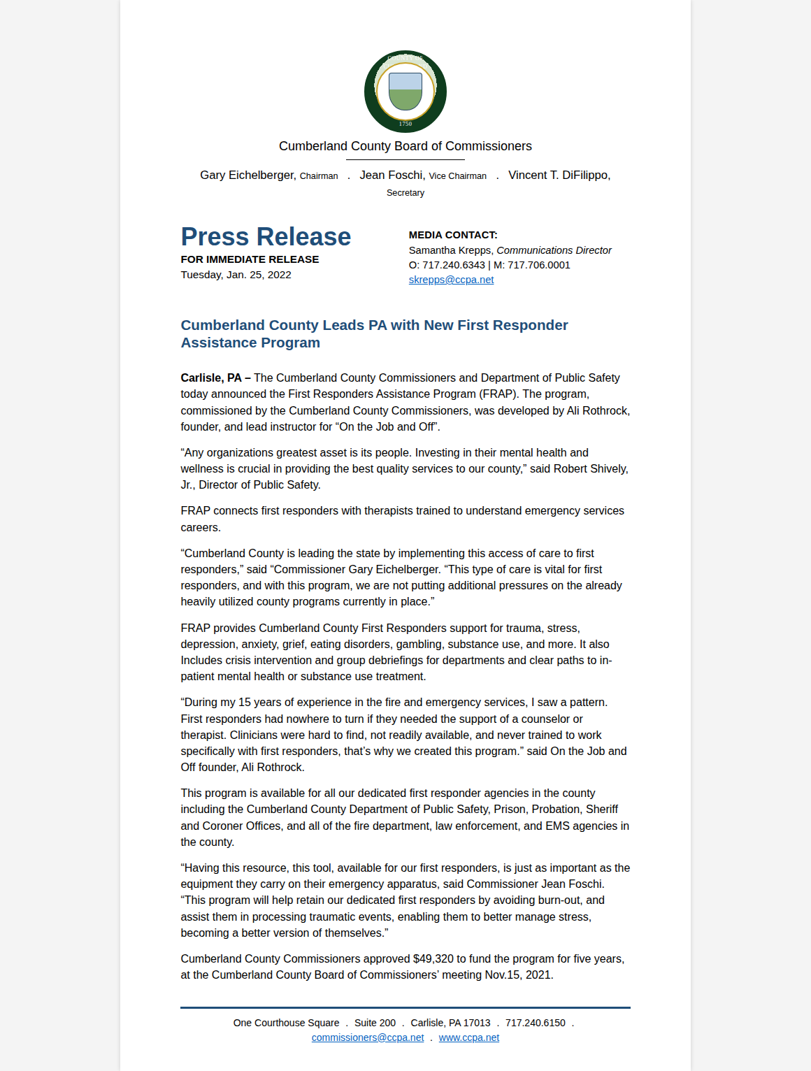County of Cumberland
1750
Cumberland County Board of Commissioners
Gary Eichelberger, Chairman . Jean Foschi, Vice Chairman . Vincent T. DiFilippo, Secretary
Press Release
FOR IMMEDIATE RELEASE
Tuesday, Jan. 25, 2022
MEDIA CONTACT:
Samantha Krepps, Communications Director
O: 717.240.6343 | M: 717.706.0001
skrepps@ccpa.net
Cumberland County Leads PA with New First Responder Assistance Program
Carlisle, PA – The Cumberland County Commissioners and Department of Public Safety today announced the First Responders Assistance Program (FRAP). The program, commissioned by the Cumberland County Commissioners, was developed by Ali Rothrock, founder, and lead instructor for “On the Job and Off”.
“Any organizations greatest asset is its people. Investing in their mental health and wellness is crucial in providing the best quality services to our county,” said Robert Shively, Jr., Director of Public Safety.
FRAP connects first responders with therapists trained to understand emergency services careers.
“Cumberland County is leading the state by implementing this access of care to first responders,” said “Commissioner Gary Eichelberger. “This type of care is vital for first responders, and with this program, we are not putting additional pressures on the already heavily utilized county programs currently in place.”
FRAP provides Cumberland County First Responders support for trauma, stress, depression, anxiety, grief, eating disorders, gambling, substance use, and more. It also Includes crisis intervention and group debriefings for departments and clear paths to in-patient mental health or substance use treatment.
“During my 15 years of experience in the fire and emergency services, I saw a pattern. First responders had nowhere to turn if they needed the support of a counselor or therapist. Clinicians were hard to find, not readily available, and never trained to work specifically with first responders, that’s why we created this program.” said On the Job and Off founder, Ali Rothrock.
This program is available for all our dedicated first responder agencies in the county including the Cumberland County Department of Public Safety, Prison, Probation, Sheriff and Coroner Offices, and all of the fire department, law enforcement, and EMS agencies in the county.
“Having this resource, this tool, available for our first responders, is just as important as the equipment they carry on their emergency apparatus, said Commissioner Jean Foschi. “This program will help retain our dedicated first responders by avoiding burn-out, and assist them in processing traumatic events, enabling them to better manage stress, becoming a better version of themselves.”
Cumberland County Commissioners approved $49,320 to fund the program for five years, at the Cumberland County Board of Commissioners’ meeting Nov.15, 2021.
One Courthouse Square . Suite 200 . Carlisle, PA 17013 . 717.240.6150 . commissioners@ccpa.net . www.ccpa.net